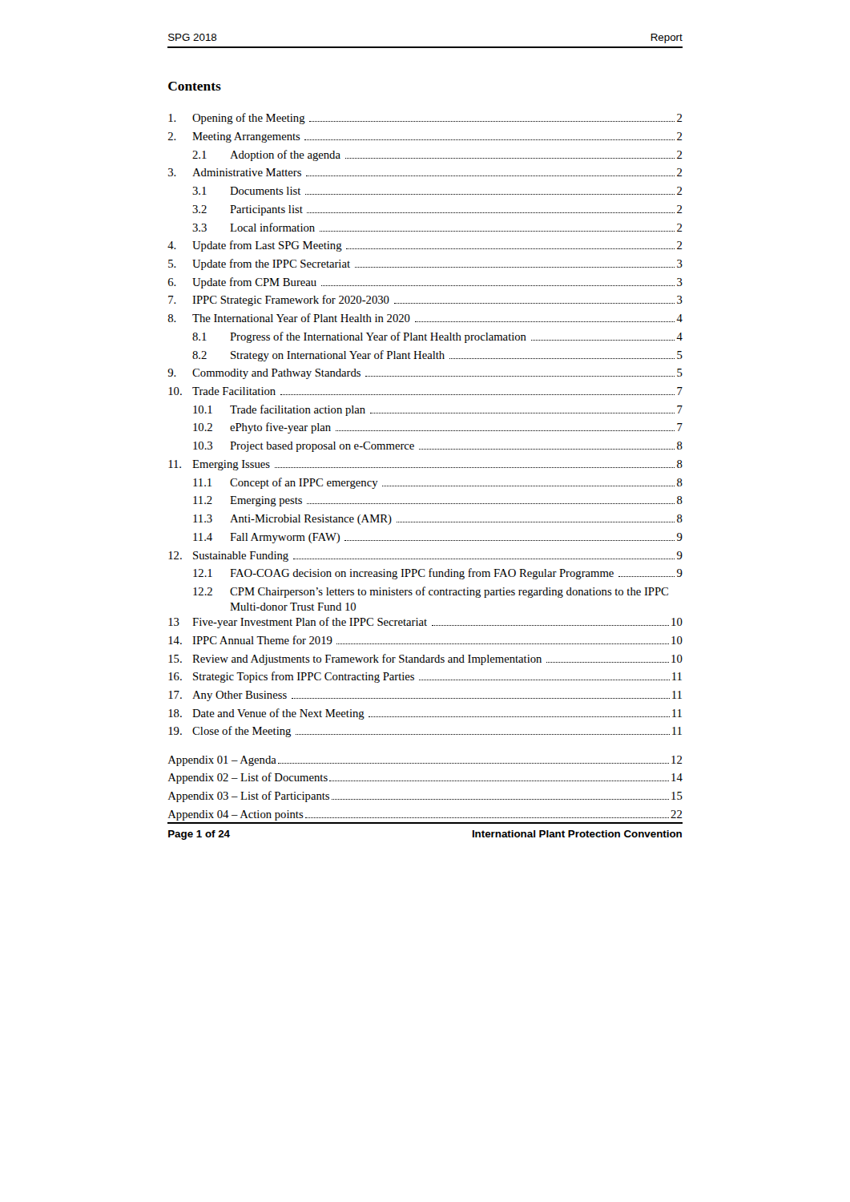SPG 2018
Report
Contents
| 1. | Opening of the Meeting 2 |
| 2. | Meeting Arrangements 2 |
| | 2.1 | Adoption of the agenda 2 |
| 3. | Administrative Matters 2 |
| | 3.1 | Documents list 2 |
| | 3.2 | Participants list 2 |
| | 3.3 | Local information 2 |
| 4. | Update from Last SPG Meeting 2 |
| 5. | Update from the IPPC Secretariat 3 |
| 6. | Update from CPM Bureau 3 |
| 7. | IPPC Strategic Framework for 2020-2030 3 |
| 8. | The International Year of Plant Health in 2020 4 |
| | 8.1 | Progress of the International Year of Plant Health proclamation 4 |
| | 8.2 | Strategy on International Year of Plant Health 5 |
| 9. | Commodity and Pathway Standards 5 |
| 10. | Trade Facilitation 7 |
| | 10.1 | Trade facilitation action plan 7 |
| | 10.2 | ePhyto five-year plan 7 |
| | 10.3 | Project based proposal on e-Commerce 8 |
| 11. | Emerging Issues 8 |
| | 11.1 | Concept of an IPPC emergency 8 |
| | 11.2 | Emerging pests 8 |
| | 11.3 | Anti-Microbial Resistance (AMR) 8 |
| | 11.4 | Fall Armyworm (FAW) 9 |
| 12. | Sustainable Funding 9 |
| | 12.1 | FAO-COAG decision on increasing IPPC funding from FAO Regular Programme 9 |
| | 12.2 | CPM Chairperson’s letters to ministers of contracting parties regarding donations to the IPPC Multi-donor Trust Fund 10 |
| 13 | Five-year Investment Plan of the IPPC Secretariat 10 |
| 14. | IPPC Annual Theme for 2019 10 |
| 15. | Review and Adjustments to Framework for Standards and Implementation 10 |
| 16. | Strategic Topics from IPPC Contracting Parties 11 |
| 17. | Any Other Business 11 |
| 18. | Date and Venue of the Next Meeting 11 |
| 19. | Close of the Meeting 11 |
| Appendix 01 – Agenda 12 |
| Appendix 02 – List of Documents 14 |
| Appendix 03 – List of Participants 15 |
| Appendix 04 – Action points 22 |
Page 1 of 24
International Plant Protection Convention